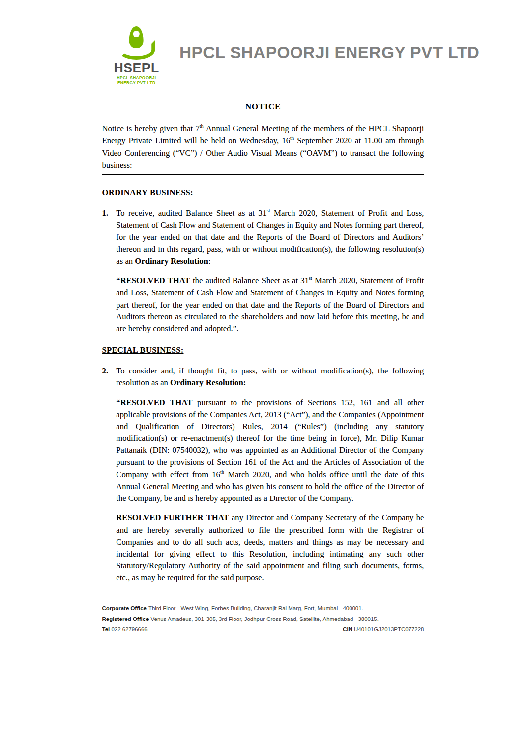HSEPL
HPCL SHAPOORJI
ENERGY PVT LTD
HPCL SHAPOORJI ENERGY PVT LTD
NOTICE
Notice is hereby given that 7th Annual General Meeting of the members of the HPCL Shapoorji Energy Private Limited will be held on Wednesday, 16th September 2020 at 11.00 am through Video Conferencing (“VC”) / Other Audio Visual Means (“OAVM”) to transact the following business:
ORDINARY BUSINESS:
1.
To receive, audited Balance Sheet as at 31st March 2020, Statement of Profit and Loss, Statement of Cash Flow and Statement of Changes in Equity and Notes forming part thereof, for the year ended on that date and the Reports of the Board of Directors and Auditors’ thereon and in this regard, pass, with or without modification(s), the following resolution(s) as an Ordinary Resolution:
“RESOLVED THAT the audited Balance Sheet as at 31st March 2020, Statement of Profit and Loss, Statement of Cash Flow and Statement of Changes in Equity and Notes forming part thereof, for the year ended on that date and the Reports of the Board of Directors and Auditors thereon as circulated to the shareholders and now laid before this meeting, be and are hereby considered and adopted.”.
SPECIAL BUSINESS:
2.
To consider and, if thought fit, to pass, with or without modification(s), the following resolution as an Ordinary Resolution:
“RESOLVED THAT pursuant to the provisions of Sections 152, 161 and all other applicable provisions of the Companies Act, 2013 (“Act”), and the Companies (Appointment and Qualification of Directors) Rules, 2014 (“Rules”) (including any statutory modification(s) or re-enactment(s) thereof for the time being in force), Mr. Dilip Kumar Pattanaik (DIN: 07540032), who was appointed as an Additional Director of the Company pursuant to the provisions of Section 161 of the Act and the Articles of Association of the Company with effect from 16th March 2020, and who holds office until the date of this Annual General Meeting and who has given his consent to hold the office of the Director of the Company, be and is hereby appointed as a Director of the Company.
RESOLVED FURTHER THAT any Director and Company Secretary of the Company be and are hereby severally authorized to file the prescribed form with the Registrar of Companies and to do all such acts, deeds, matters and things as may be necessary and incidental for giving effect to this Resolution, including intimating any such other Statutory/Regulatory Authority of the said appointment and filing such documents, forms, etc., as may be required for the said purpose.
Corporate Office Third Floor - West Wing, Forbes Building, Charanjit Rai Marg, Fort, Mumbai - 400001.
Registered Office Venus Amadeus, 301-305, 3rd Floor, Jodhpur Cross Road, Satellite, Ahmedabad - 380015.
Tel 022 62796666
CIN U40101GJ2013PTC077228